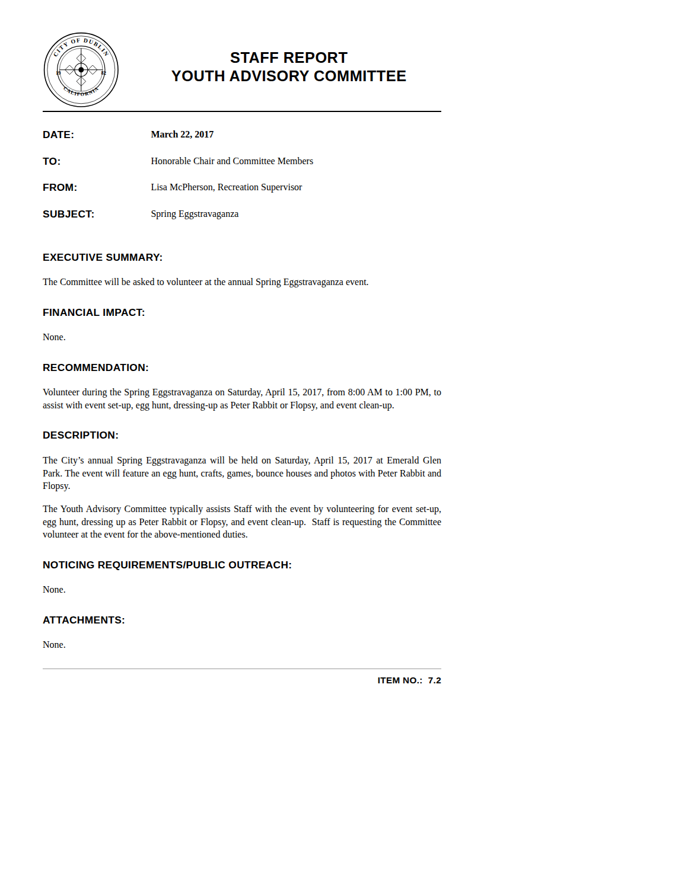CITY OF DUBLIN CALIFORNIA 19 82
STAFF REPORT
YOUTH ADVISORY COMMITTEE
| DATE: | March 22, 2017 |
| TO: | Honorable Chair and Committee Members |
| FROM: | Lisa McPherson, Recreation Supervisor |
| SUBJECT: | Spring Eggstravaganza |
EXECUTIVE SUMMARY:
The Committee will be asked to volunteer at the annual Spring Eggstravaganza event.
FINANCIAL IMPACT:
None.
RECOMMENDATION:
Volunteer during the Spring Eggstravaganza on Saturday, April 15, 2017, from 8:00 AM to 1:00 PM, to assist with event set-up, egg hunt, dressing-up as Peter Rabbit or Flopsy, and event clean-up.
DESCRIPTION:
The City’s annual Spring Eggstravaganza will be held on Saturday, April 15, 2017 at Emerald Glen Park. The event will feature an egg hunt, crafts, games, bounce houses and photos with Peter Rabbit and Flopsy.
The Youth Advisory Committee typically assists Staff with the event by volunteering for event set-up, egg hunt, dressing up as Peter Rabbit or Flopsy, and event clean-up. Staff is requesting the Committee volunteer at the event for the above-mentioned duties.
NOTICING REQUIREMENTS/PUBLIC OUTREACH:
None.
ATTACHMENTS:
None.
ITEM NO.: 7.2